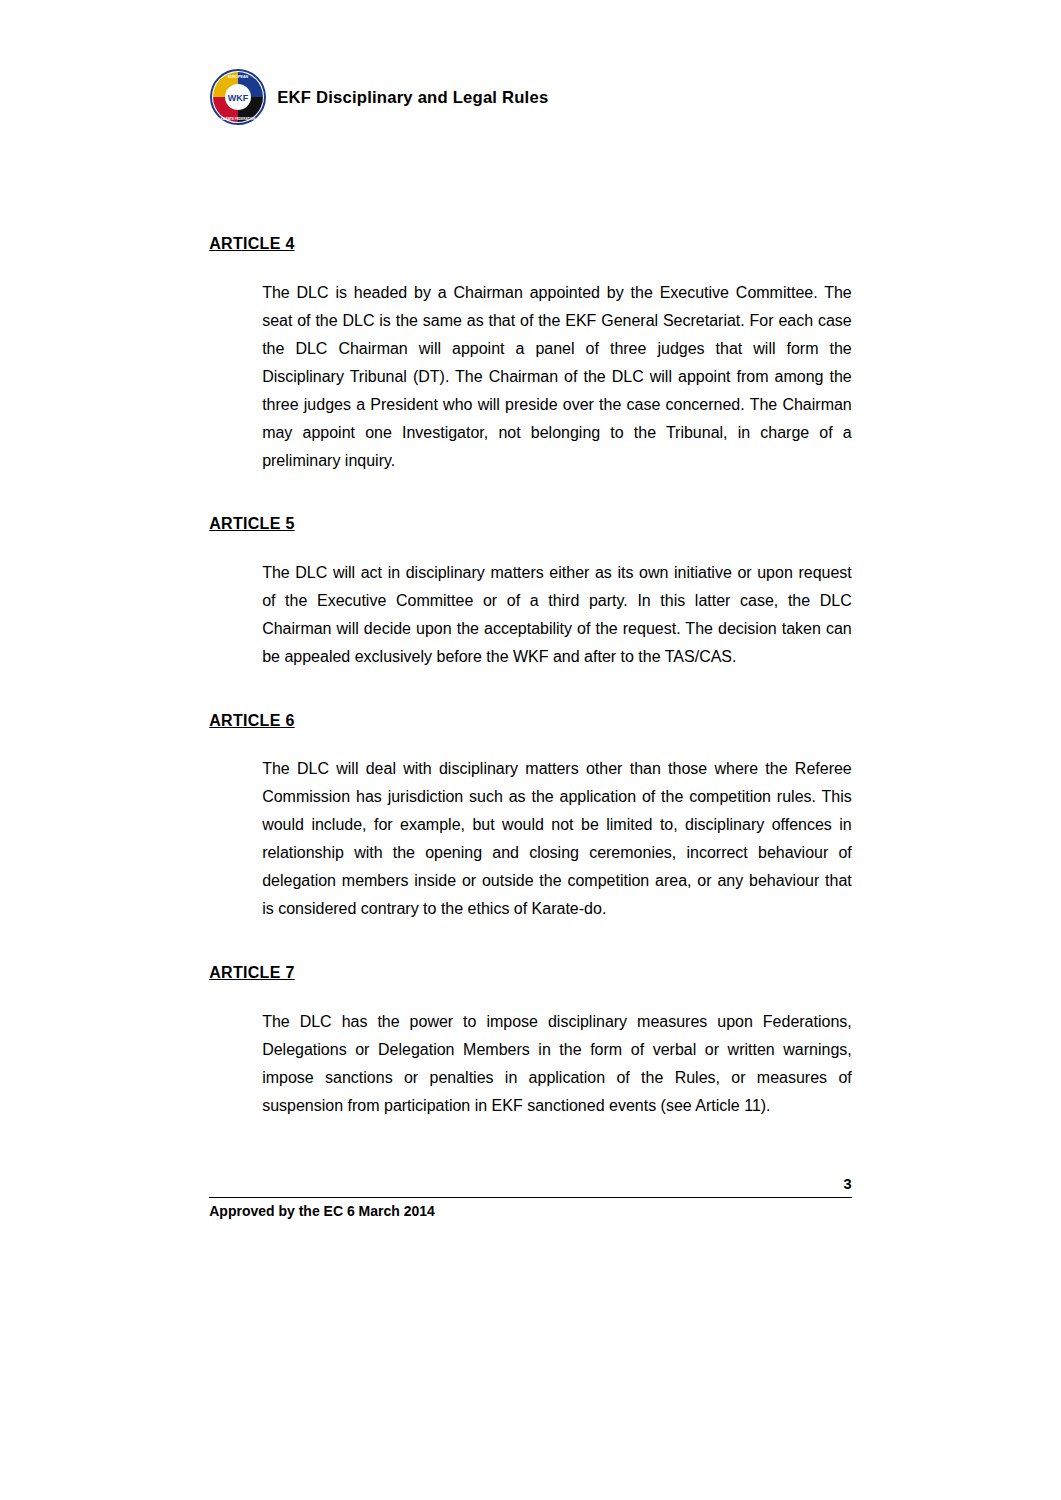WKF EUROPEAN KARATE FEDERATION
EKF Disciplinary and Legal Rules
ARTICLE 4
The DLC is headed by a Chairman appointed by the Executive Committee. The seat of the DLC is the same as that of the EKF General Secretariat. For each case the DLC Chairman will appoint a panel of three judges that will form the Disciplinary Tribunal (DT). The Chairman of the DLC will appoint from among the three judges a President who will preside over the case concerned. The Chairman may appoint one Investigator, not belonging to the Tribunal, in charge of a preliminary inquiry.
ARTICLE 5
The DLC will act in disciplinary matters either as its own initiative or upon request of the Executive Committee or of a third party. In this latter case, the DLC Chairman will decide upon the acceptability of the request. The decision taken can be appealed exclusively before the WKF and after to the TAS/CAS.
ARTICLE 6
The DLC will deal with disciplinary matters other than those where the Referee Commission has jurisdiction such as the application of the competition rules. This would include, for example, but would not be limited to, disciplinary offences in relationship with the opening and closing ceremonies, incorrect behaviour of delegation members inside or outside the competition area, or any behaviour that is considered contrary to the ethics of Karate-do.
ARTICLE 7
The DLC has the power to impose disciplinary measures upon Federations, Delegations or Delegation Members in the form of verbal or written warnings, impose sanctions or penalties in application of the Rules, or measures of suspension from participation in EKF sanctioned events (see Article 11).
3
Approved by the EC 6 March 2014